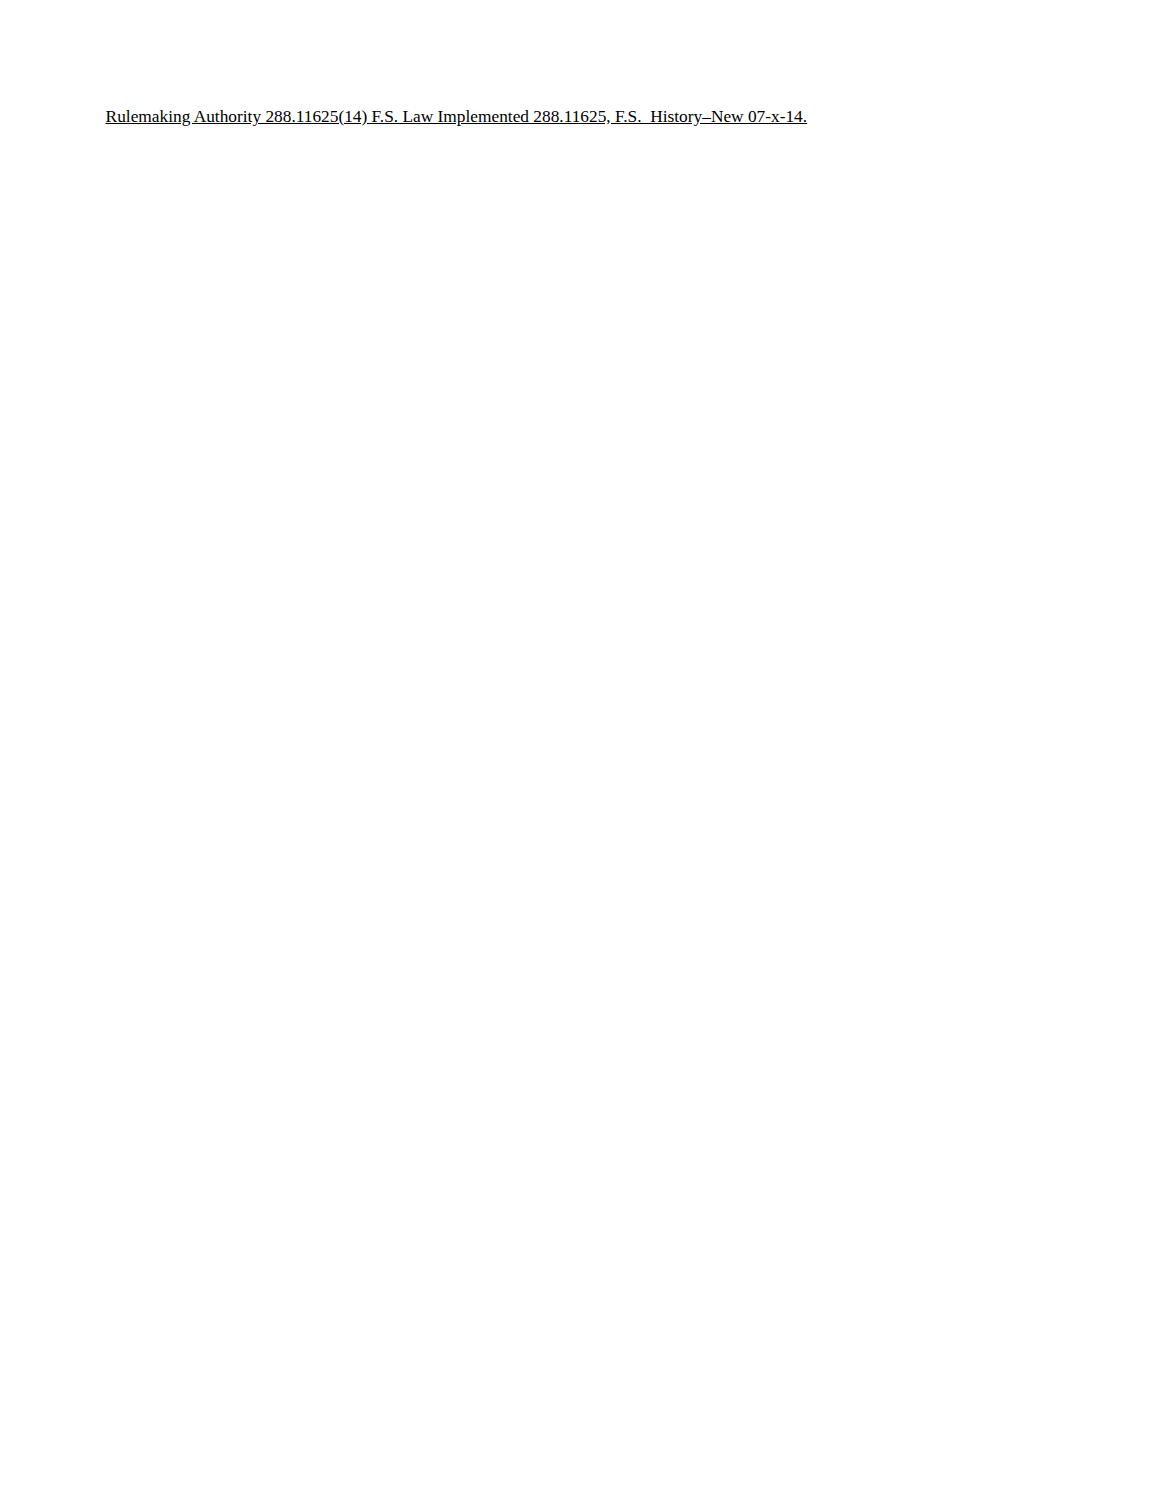Rulemaking Authority 288.11625(14) F.S. Law Implemented 288.11625, F.S. History–New 07-x-14.